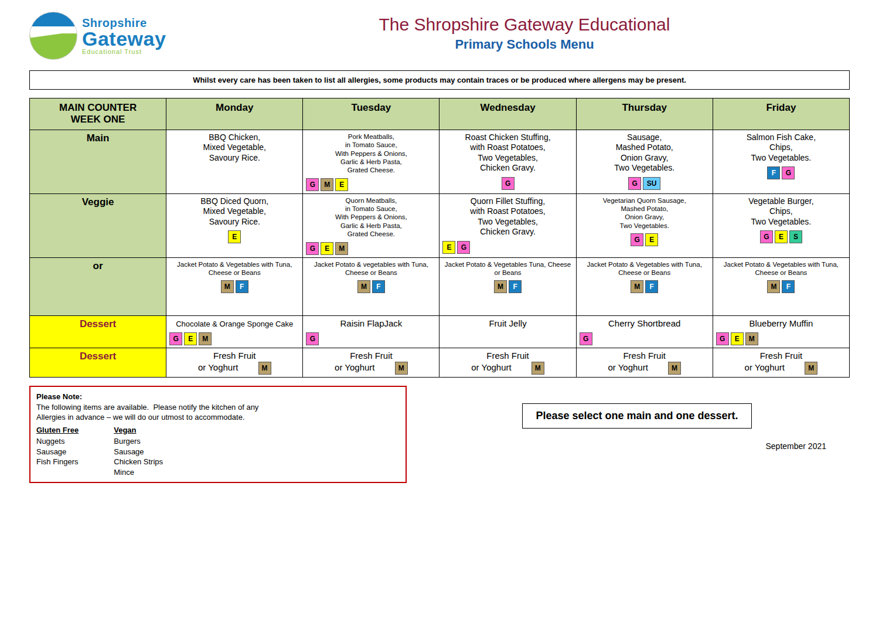Shropshire
Gateway
Educational Trust
The Shropshire Gateway Educational
Primary Schools Menu
Whilst every care has been taken to list all allergies, some products may contain traces or be produced where allergens may be present.
| MAIN COUNTER WEEK ONE | Monday | Tuesday | Wednesday | Thursday | Friday |
| --- | --- | --- | --- | --- | --- |
| Main | BBQ Chicken, Mixed Vegetable, Savoury Rice. | Pork Meatballs, in Tomato Sauce, With Peppers & Onions, Garlic & Herb Pasta, Grated Cheese. G M E | Roast Chicken Stuffing, with Roast Potatoes, Two Vegetables, Chicken Gravy. G | Sausage, Mashed Potato, Onion Gravy, Two Vegetables. G SU | Salmon Fish Cake, Chips, Two Vegetables. F G |
| Veggie | BBQ Diced Quorn, Mixed Vegetable, Savoury Rice. E | Quorn Meatballs, in Tomato Sauce, With Peppers & Onions, Garlic & Herb Pasta, Grated Cheese. G E M | Quorn Fillet Stuffing, with Roast Potatoes, Two Vegetables, Chicken Gravy. E G | Vegetarian Quorn Sausage, Mashed Potato, Onion Gravy, Two Vegetables. G E | Vegetable Burger, Chips, Two Vegetables. G E S |
| or | Jacket Potato & Vegetables with Tuna, Cheese or Beans M F | Jacket Potato & vegetables with Tuna, Cheese or Beans M F | Jacket Potato & Vegetables Tuna, Cheese or Beans M F | Jacket Potato & Vegetables with Tuna, Cheese or Beans M F | Jacket Potato & Vegetables with Tuna, Cheese or Beans M F |
| Dessert | Chocolate & Orange Sponge Cake G E M | Raisin FlapJack G | Fruit Jelly | Cherry Shortbread G | Blueberry Muffin G E M |
| Dessert | Fresh Fruit or Yoghurt M | Fresh Fruit or Yoghurt M | Fresh Fruit or Yoghurt M | Fresh Fruit or Yoghurt M | Fresh Fruit or Yoghurt M |
Please Note:
The following items are available. Please notify the kitchen of any
Allergies in advance – we will do our utmost to accommodate.
Gluten Free
Nuggets
Sausage
Fish Fingers
Vegan
Burgers
Sausage
Chicken Strips
Mince
Please select one main and one dessert.
September 2021